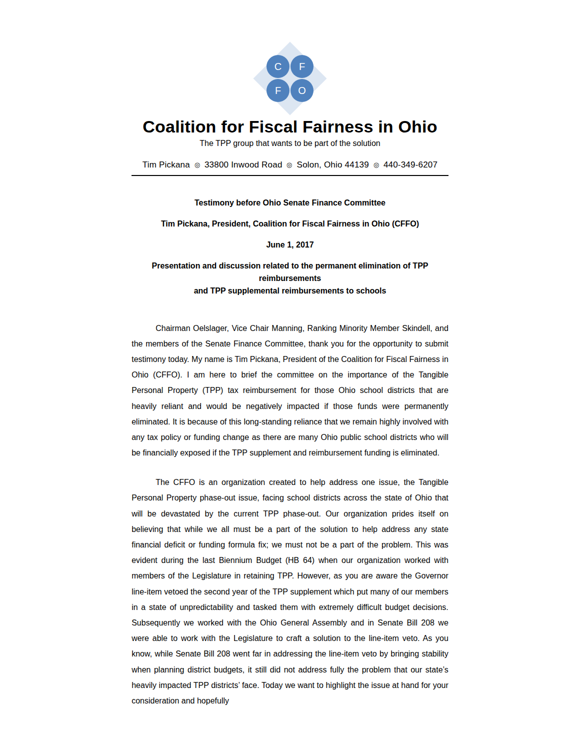C
F
F
O
Coalition for Fiscal Fairness in Ohio
The TPP group that wants to be part of the solution
Tim Pickana ◎ 33800 Inwood Road ◎ Solon, Ohio 44139 ◎ 440-349-6207
Testimony before Ohio Senate Finance Committee
Tim Pickana, President, Coalition for Fiscal Fairness in Ohio (CFFO)
June 1, 2017
Presentation and discussion related to the permanent elimination of TPP reimbursements
and TPP supplemental reimbursements to schools
Chairman Oelslager, Vice Chair Manning, Ranking Minority Member Skindell, and the members of the Senate Finance Committee, thank you for the opportunity to submit testimony today. My name is Tim Pickana, President of the Coalition for Fiscal Fairness in Ohio (CFFO). I am here to brief the committee on the importance of the Tangible Personal Property (TPP) tax reimbursement for those Ohio school districts that are heavily reliant and would be negatively impacted if those funds were permanently eliminated. It is because of this long-standing reliance that we remain highly involved with any tax policy or funding change as there are many Ohio public school districts who will be financially exposed if the TPP supplement and reimbursement funding is eliminated.
The CFFO is an organization created to help address one issue, the Tangible Personal Property phase-out issue, facing school districts across the state of Ohio that will be devastated by the current TPP phase-out. Our organization prides itself on believing that while we all must be a part of the solution to help address any state financial deficit or funding formula fix; we must not be a part of the problem. This was evident during the last Biennium Budget (HB 64) when our organization worked with members of the Legislature in retaining TPP. However, as you are aware the Governor line-item vetoed the second year of the TPP supplement which put many of our members in a state of unpredictability and tasked them with extremely difficult budget decisions. Subsequently we worked with the Ohio General Assembly and in Senate Bill 208 we were able to work with the Legislature to craft a solution to the line-item veto. As you know, while Senate Bill 208 went far in addressing the line-item veto by bringing stability when planning district budgets, it still did not address fully the problem that our state’s heavily impacted TPP districts’ face. Today we want to highlight the issue at hand for your consideration and hopefully